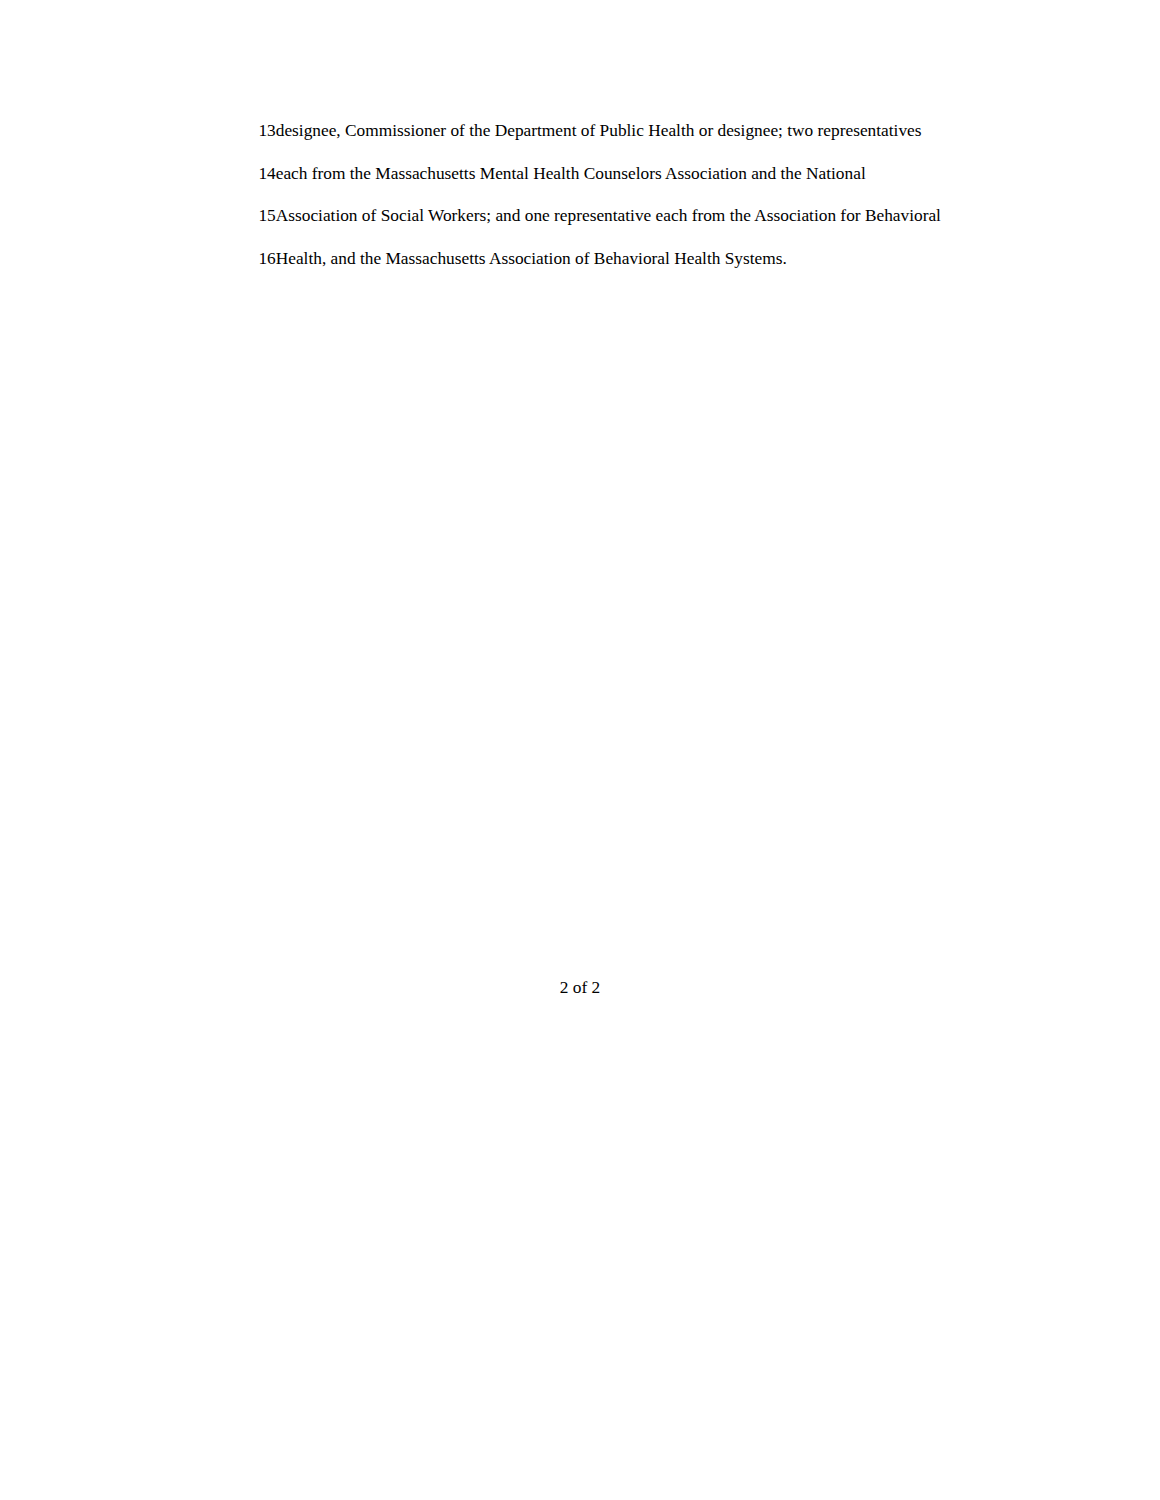| 13 | designee, Commissioner of the Department of Public Health or designee; two representatives |
| 14 | each from the Massachusetts Mental Health Counselors Association and the National |
| 15 | Association of Social Workers; and one representative each from the Association for Behavioral |
| 16 | Health, and the Massachusetts Association of Behavioral Health Systems. |
2 of 2